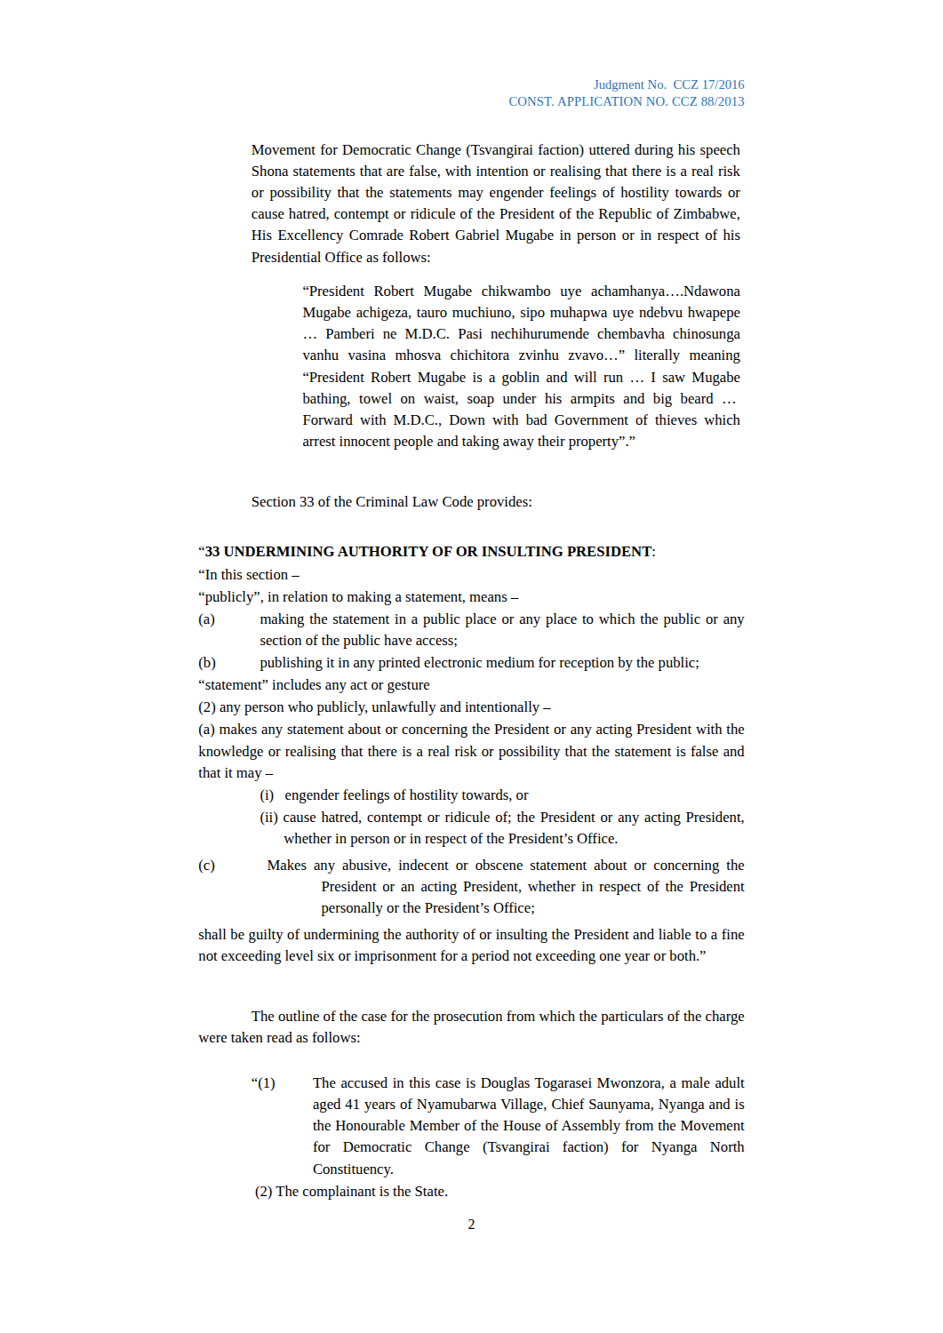Judgment No. CCZ 17/2016
CONST. APPLICATION NO. CCZ 88/2013
Movement for Democratic Change (Tsvangirai faction) uttered during his speech Shona statements that are false, with intention or realising that there is a real risk or possibility that the statements may engender feelings of hostility towards or cause hatred, contempt or ridicule of the President of the Republic of Zimbabwe, His Excellency Comrade Robert Gabriel Mugabe in person or in respect of his Presidential Office as follows:
“President Robert Mugabe chikwambo uye achamhanya….Ndawona Mugabe achigeza, tauro muchiuno, sipo muhapwa uye ndebvu hwapepe … Pamberi ne M.D.C. Pasi nechihurumende chembavha chinosunga vanhu vasina mhosva chichitora zvinhu zvavo…” literally meaning “President Robert Mugabe is a goblin and will run … I saw Mugabe bathing, towel on waist, soap under his armpits and big beard … Forward with M.D.C., Down with bad Government of thieves which arrest innocent people and taking away their property”.”
Section 33 of the Criminal Law Code provides:
“33 UNDERMINING AUTHORITY OF OR INSULTING PRESIDENT:
“In this section –
“publicly”, in relation to making a statement, means –
(a) making the statement in a public place or any place to which the public or any section of the public have access;
(b) publishing it in any printed electronic medium for reception by the public;
“statement” includes any act or gesture
(2) any person who publicly, unlawfully and intentionally –
(a) makes any statement about or concerning the President or any acting President with the knowledge or realising that there is a real risk or possibility that the statement is false and that it may –
(i) engender feelings of hostility towards, or
(ii) cause hatred, contempt or ridicule of; the President or any acting President, whether in person or in respect of the President’s Office.
(c) Makes any abusive, indecent or obscene statement about or concerning the President or an acting President, whether in respect of the President personally or the President’s Office;
shall be guilty of undermining the authority of or insulting the President and liable to a fine not exceeding level six or imprisonment for a period not exceeding one year or both.”
The outline of the case for the prosecution from which the particulars of the charge were taken read as follows:
“(1) The accused in this case is Douglas Togarasei Mwonzora, a male adult aged 41 years of Nyamubarwa Village, Chief Saunyama, Nyanga and is the Honourable Member of the House of Assembly from the Movement for Democratic Change (Tsvangirai faction) for Nyanga North Constituency.
(2) The complainant is the State.
2